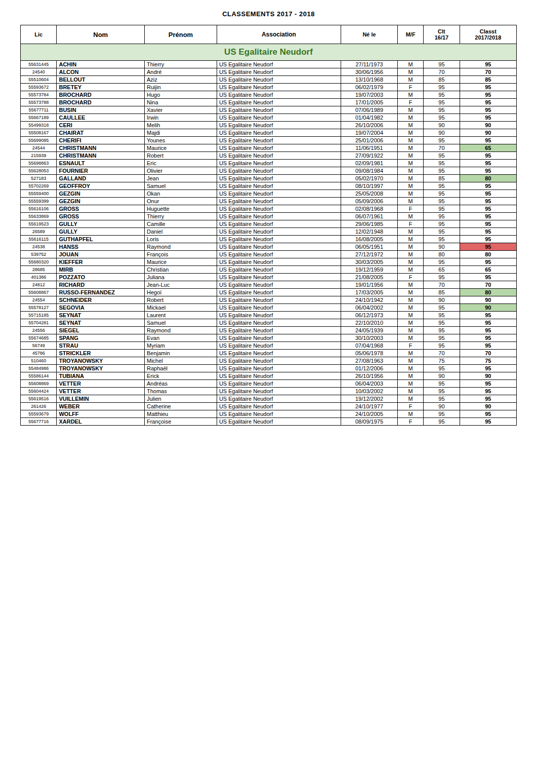CLASSEMENTS 2017 - 2018
| Lic | Nom | Prénom | Association | Né le | M/F | Clt 16/17 | Classt 2017/2018 |
| --- | --- | --- | --- | --- | --- | --- | --- |
| US Egalitaire Neudorf |
| 55631445 | ACHIN | Thierry | US Egalitaire Neudorf | 27/11/1973 | M | 95 | 95 |
| 24540 | ALCON | André | US Egalitaire Neudorf | 30/06/1956 | M | 70 | 70 |
| 55510604 | BELLOUT | Aziz | US Egalitaire Neudorf | 13/10/1968 | M | 85 | 85 |
| 55593672 | BRETEY | Ruijin | US Egalitaire Neudorf | 06/02/1979 | F | 95 | 95 |
| 55573784 | BROCHARD | Hugo | US Egalitaire Neudorf | 19/07/2003 | M | 95 | 95 |
| 55573788 | BROCHARD | Nina | US Egalitaire Neudorf | 17/01/2005 | F | 95 | 95 |
| 55677711 | BUSIN | Xavier | US Egalitaire Neudorf | 07/06/1989 | M | 95 | 95 |
| 55667189 | CAULLEE | Irwin | US Egalitaire Neudorf | 01/04/1982 | M | 95 | 95 |
| 55499318 | CERI | Melih | US Egalitaire Neudorf | 26/10/2006 | M | 90 | 90 |
| 55508167 | CHAIRAT | Majdi | US Egalitaire Neudorf | 19/07/2004 | M | 90 | 90 |
| 55699085 | CHERIFI | Younes | US Egalitaire Neudorf | 25/01/2006 | M | 95 | 95 |
| 24544 | CHRISTMANN | Maurice | US Egalitaire Neudorf | 11/06/1951 | M | 70 | 65 |
| 215939 | CHRISTMANN | Robert | US Egalitaire Neudorf | 27/09/1922 | M | 95 | 95 |
| 55698863 | ESNAULT | Eric | US Egalitaire Neudorf | 02/09/1981 | M | 95 | 95 |
| 55628053 | FOURNIER | Olivier | US Egalitaire Neudorf | 09/08/1984 | M | 95 | 95 |
| 527183 | GALLAND | Jean | US Egalitaire Neudorf | 05/02/1970 | M | 85 | 80 |
| 55702269 | GEOFFROY | Samuel | US Egalitaire Neudorf | 08/10/1997 | M | 95 | 95 |
| 55559400 | GEZGIN | Okan | US Egalitaire Neudorf | 25/05/2008 | M | 95 | 95 |
| 55559399 | GEZGIN | Onur | US Egalitaire Neudorf | 05/09/2006 | M | 95 | 95 |
| 55616106 | GROSS | Huguette | US Egalitaire Neudorf | 02/08/1968 | F | 95 | 95 |
| 55633869 | GROSS | Thierry | US Egalitaire Neudorf | 06/07/1961 | M | 95 | 95 |
| 55619523 | GULLY | Camille | US Egalitaire Neudorf | 29/06/1985 | F | 95 | 95 |
| 26589 | GULLY | Daniel | US Egalitaire Neudorf | 12/02/1948 | M | 95 | 95 |
| 55616115 | GUTHAPFEL | Loris | US Egalitaire Neudorf | 16/08/2005 | M | 95 | 95 |
| 24538 | HANSS | Raymond | US Egalitaire Neudorf | 06/05/1951 | M | 90 | 95 |
| 539752 | JOUAN | François | US Egalitaire Neudorf | 27/12/1972 | M | 80 | 80 |
| 55680320 | KIEFFER | Maurice | US Egalitaire Neudorf | 30/03/2005 | M | 95 | 95 |
| 28685 | MIRB | Christian | US Egalitaire Neudorf | 19/12/1959 | M | 65 | 65 |
| 401386 | POZZATO | Juliana | US Egalitaire Neudorf | 21/08/2005 | F | 95 | 95 |
| 24812 | RICHARD | Jean-Luc | US Egalitaire Neudorf | 19/01/1956 | M | 70 | 70 |
| 55608867 | RUSSO-FERNANDEZ | Hegoï | US Egalitaire Neudorf | 17/03/2005 | M | 85 | 80 |
| 24554 | SCHNEIDER | Robert | US Egalitaire Neudorf | 24/10/1942 | M | 90 | 90 |
| 55578127 | SEGOVIA | Mickael | US Egalitaire Neudorf | 06/04/2002 | M | 95 | 90 |
| 55715185 | SEYNAT | Laurent | US Egalitaire Neudorf | 06/12/1973 | M | 95 | 95 |
| 55704281 | SEYNAT | Samuel | US Egalitaire Neudorf | 22/10/2010 | M | 95 | 95 |
| 24556 | SIEGEL | Raymond | US Egalitaire Neudorf | 24/05/1939 | M | 95 | 95 |
| 55674685 | SPANG | Evan | US Egalitaire Neudorf | 30/10/2003 | M | 95 | 95 |
| 56749 | STRAU | Myriam | US Egalitaire Neudorf | 07/04/1968 | F | 95 | 95 |
| 45786 | STRICKLER | Benjamin | US Egalitaire Neudorf | 05/06/1978 | M | 70 | 70 |
| 510460 | TROYANOWSKY | Michel | US Egalitaire Neudorf | 27/08/1963 | M | 75 | 75 |
| 55484986 | TROYANOWSKY | Raphaël | US Egalitaire Neudorf | 01/12/2006 | M | 95 | 95 |
| 55586144 | TUBIANA | Erick | US Egalitaire Neudorf | 26/10/1956 | M | 90 | 90 |
| 55608869 | VETTER | Andréas | US Egalitaire Neudorf | 06/04/2003 | M | 95 | 95 |
| 55604424 | VETTER | Thomas | US Egalitaire Neudorf | 10/03/2002 | M | 95 | 95 |
| 55619516 | VUILLEMIN | Julien | US Egalitaire Neudorf | 19/12/2002 | M | 95 | 95 |
| 261426 | WEBER | Catherine | US Egalitaire Neudorf | 24/10/1977 | F | 90 | 90 |
| 55593679 | WOLFF | Matthieu | US Egalitaire Neudorf | 24/10/2005 | M | 95 | 95 |
| 55677716 | XARDEL | Françoise | US Egalitaire Neudorf | 08/09/1975 | F | 95 | 95 |